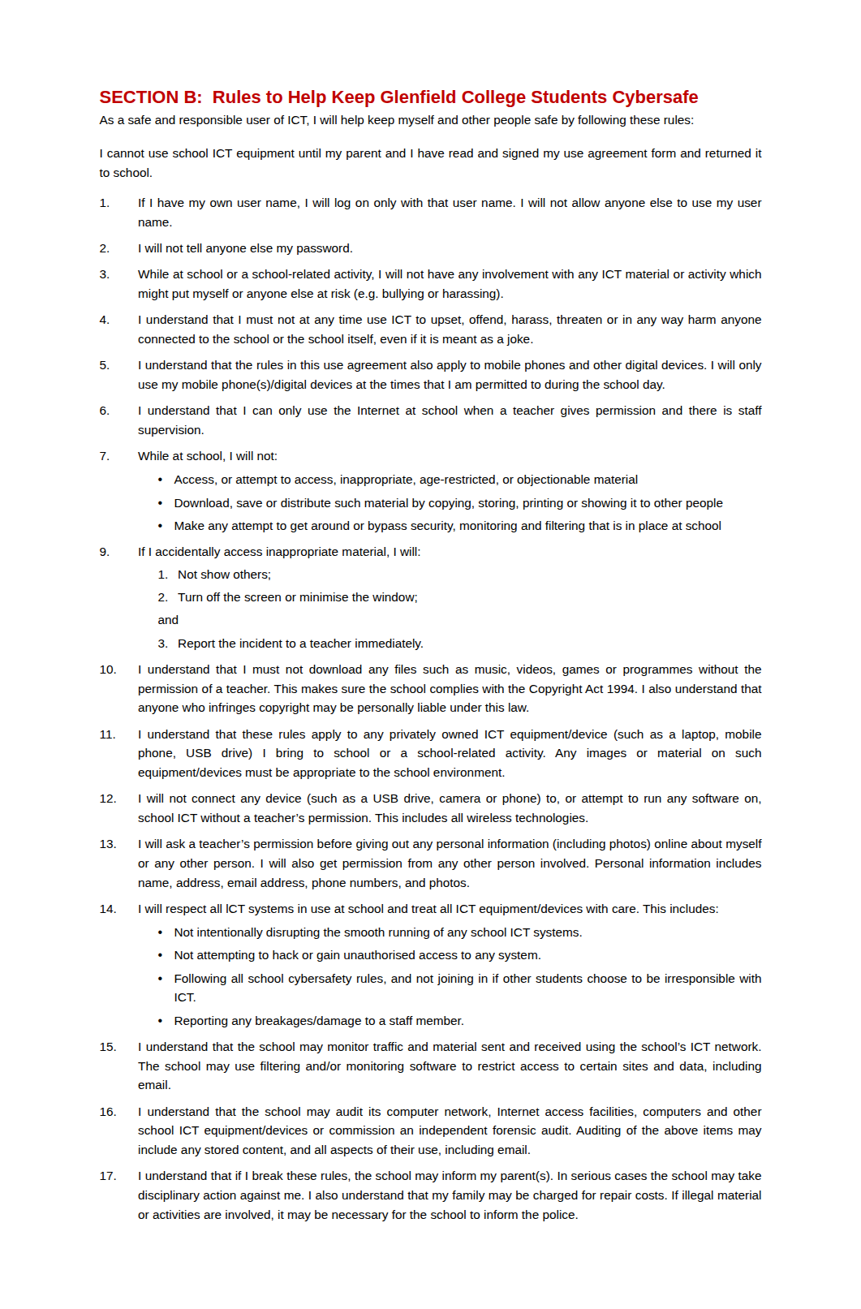SECTION B: Rules to Help Keep Glenfield College Students Cybersafe
As a safe and responsible user of ICT, I will help keep myself and other people safe by following these rules:
I cannot use school ICT equipment until my parent and I have read and signed my use agreement form and returned it to school.
1. If I have my own user name, I will log on only with that user name. I will not allow anyone else to use my user name.
2. I will not tell anyone else my password.
3. While at school or a school-related activity, I will not have any involvement with any ICT material or activity which might put myself or anyone else at risk (e.g. bullying or harassing).
4. I understand that I must not at any time use ICT to upset, offend, harass, threaten or in any way harm anyone connected to the school or the school itself, even if it is meant as a joke.
5. I understand that the rules in this use agreement also apply to mobile phones and other digital devices. I will only use my mobile phone(s)/digital devices at the times that I am permitted to during the school day.
6. I understand that I can only use the Internet at school when a teacher gives permission and there is staff supervision.
7. While at school, I will not:
Access, or attempt to access, inappropriate, age-restricted, or objectionable material
Download, save or distribute such material by copying, storing, printing or showing it to other people
Make any attempt to get around or bypass security, monitoring and filtering that is in place at school
9. If I accidentally access inappropriate material, I will:
1. Not show others;
2. Turn off the screen or minimise the window;
and
3. Report the incident to a teacher immediately.
10. I understand that I must not download any files such as music, videos, games or programmes without the permission of a teacher. This makes sure the school complies with the Copyright Act 1994. I also understand that anyone who infringes copyright may be personally liable under this law.
11. I understand that these rules apply to any privately owned ICT equipment/device (such as a laptop, mobile phone, USB drive) I bring to school or a school-related activity. Any images or material on such equipment/devices must be appropriate to the school environment.
12. I will not connect any device (such as a USB drive, camera or phone) to, or attempt to run any software on, school ICT without a teacher’s permission. This includes all wireless technologies.
13. I will ask a teacher’s permission before giving out any personal information (including photos) online about myself or any other person. I will also get permission from any other person involved. Personal information includes name, address, email address, phone numbers, and photos.
14. I will respect all lCT systems in use at school and treat all ICT equipment/devices with care. This includes:
Not intentionally disrupting the smooth running of any school ICT systems.
Not attempting to hack or gain unauthorised access to any system.
Following all school cybersafety rules, and not joining in if other students choose to be irresponsible with ICT.
Reporting any breakages/damage to a staff member.
15. I understand that the school may monitor traffic and material sent and received using the school’s ICT network. The school may use filtering and/or monitoring software to restrict access to certain sites and data, including email.
16. I understand that the school may audit its computer network, Internet access facilities, computers and other school ICT equipment/devices or commission an independent forensic audit. Auditing of the above items may include any stored content, and all aspects of their use, including email.
17. I understand that if I break these rules, the school may inform my parent(s). In serious cases the school may take disciplinary action against me. I also understand that my family may be charged for repair costs. If illegal material or activities are involved, it may be necessary for the school to inform the police.